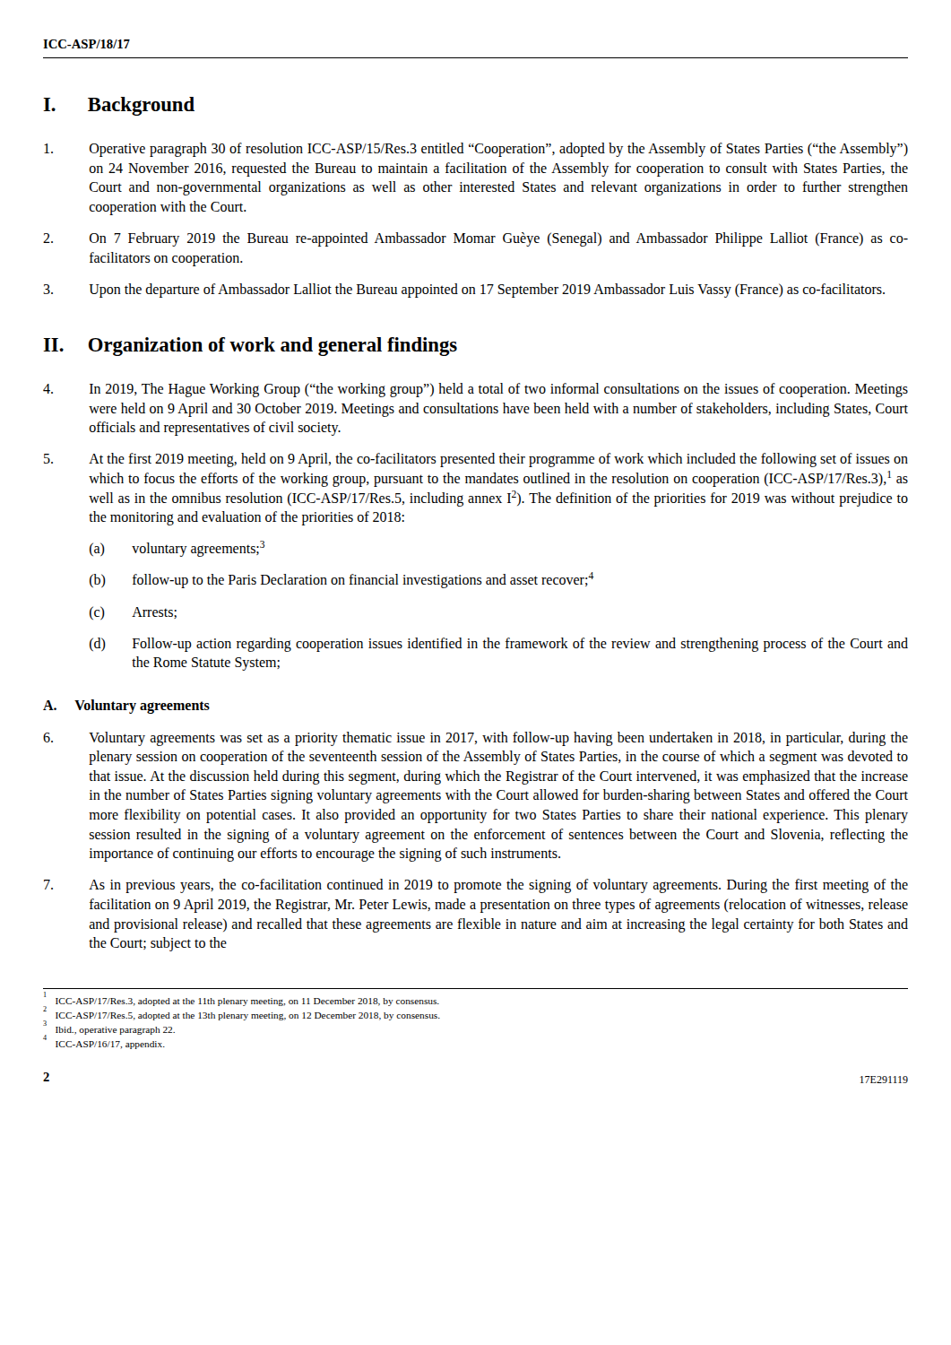ICC-ASP/18/17
I. Background
1. Operative paragraph 30 of resolution ICC-ASP/15/Res.3 entitled “Cooperation”, adopted by the Assembly of States Parties (“the Assembly”) on 24 November 2016, requested the Bureau to maintain a facilitation of the Assembly for cooperation to consult with States Parties, the Court and non-governmental organizations as well as other interested States and relevant organizations in order to further strengthen cooperation with the Court.
2. On 7 February 2019 the Bureau re-appointed Ambassador Momar Guèye (Senegal) and Ambassador Philippe Lalliot (France) as co-facilitators on cooperation.
3. Upon the departure of Ambassador Lalliot the Bureau appointed on 17 September 2019 Ambassador Luis Vassy (France) as co-facilitators.
II. Organization of work and general findings
4. In 2019, The Hague Working Group (“the working group”) held a total of two informal consultations on the issues of cooperation. Meetings were held on 9 April and 30 October 2019. Meetings and consultations have been held with a number of stakeholders, including States, Court officials and representatives of civil society.
5. At the first 2019 meeting, held on 9 April, the co-facilitators presented their programme of work which included the following set of issues on which to focus the efforts of the working group, pursuant to the mandates outlined in the resolution on cooperation (ICC-ASP/17/Res.3),1 as well as in the omnibus resolution (ICC-ASP/17/Res.5, including annex I2). The definition of the priorities for 2019 was without prejudice to the monitoring and evaluation of the priorities of 2018:
(a) voluntary agreements;3
(b) follow-up to the Paris Declaration on financial investigations and asset recover;4
(c) Arrests;
(d) Follow-up action regarding cooperation issues identified in the framework of the review and strengthening process of the Court and the Rome Statute System;
A. Voluntary agreements
6. Voluntary agreements was set as a priority thematic issue in 2017, with follow-up having been undertaken in 2018, in particular, during the plenary session on cooperation of the seventeenth session of the Assembly of States Parties, in the course of which a segment was devoted to that issue. At the discussion held during this segment, during which the Registrar of the Court intervened, it was emphasized that the increase in the number of States Parties signing voluntary agreements with the Court allowed for burden-sharing between States and offered the Court more flexibility on potential cases. It also provided an opportunity for two States Parties to share their national experience. This plenary session resulted in the signing of a voluntary agreement on the enforcement of sentences between the Court and Slovenia, reflecting the importance of continuing our efforts to encourage the signing of such instruments.
7. As in previous years, the co-facilitation continued in 2019 to promote the signing of voluntary agreements. During the first meeting of the facilitation on 9 April 2019, the Registrar, Mr. Peter Lewis, made a presentation on three types of agreements (relocation of witnesses, release and provisional release) and recalled that these agreements are flexible in nature and aim at increasing the legal certainty for both States and the Court; subject to the
1 ICC-ASP/17/Res.3, adopted at the 11th plenary meeting, on 11 December 2018, by consensus.
2 ICC-ASP/17/Res.5, adopted at the 13th plenary meeting, on 12 December 2018, by consensus.
3 Ibid., operative paragraph 22.
4 ICC-ASP/16/17, appendix.
2 17E291119